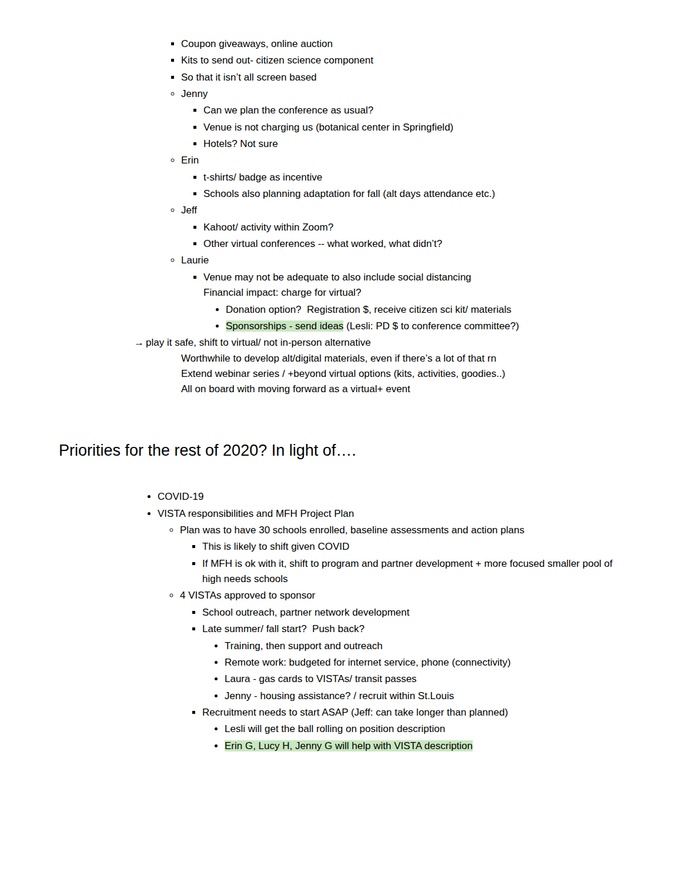Coupon giveaways, online auction
Kits to send out- citizen science component
So that it isn’t all screen based
Jenny
Can we plan the conference as usual?
Venue is not charging us (botanical center in Springfield)
Hotels? Not sure
Erin
t-shirts/ badge as incentive
Schools also planning adaptation for fall (alt days attendance etc.)
Jeff
Kahoot/ activity within Zoom?
Other virtual conferences -- what worked, what didn’t?
Laurie
Venue may not be adequate to also include social distancing
Financial impact: charge for virtual?
Donation option? Registration $, receive citizen sci kit/ materials
Sponsorships - send ideas (Lesli: PD $ to conference committee?)
play it safe, shift to virtual/ not in-person alternative
Worthwhile to develop alt/digital materials, even if there’s a lot of that rn
Extend webinar series / +beyond virtual options (kits, activities, goodies..)
All on board with moving forward as a virtual+ event
Priorities for the rest of 2020? In light of….
COVID-19
VISTA responsibilities and MFH Project Plan
Plan was to have 30 schools enrolled, baseline assessments and action plans
This is likely to shift given COVID
If MFH is ok with it, shift to program and partner development + more focused smaller pool of high needs schools
4 VISTAs approved to sponsor
School outreach, partner network development
Late summer/ fall start? Push back?
Training, then support and outreach
Remote work: budgeted for internet service, phone (connectivity)
Laura - gas cards to VISTAs/ transit passes
Jenny - housing assistance? / recruit within St.Louis
Recruitment needs to start ASAP (Jeff: can take longer than planned)
Lesli will get the ball rolling on position description
Erin G, Lucy H, Jenny G will help with VISTA description